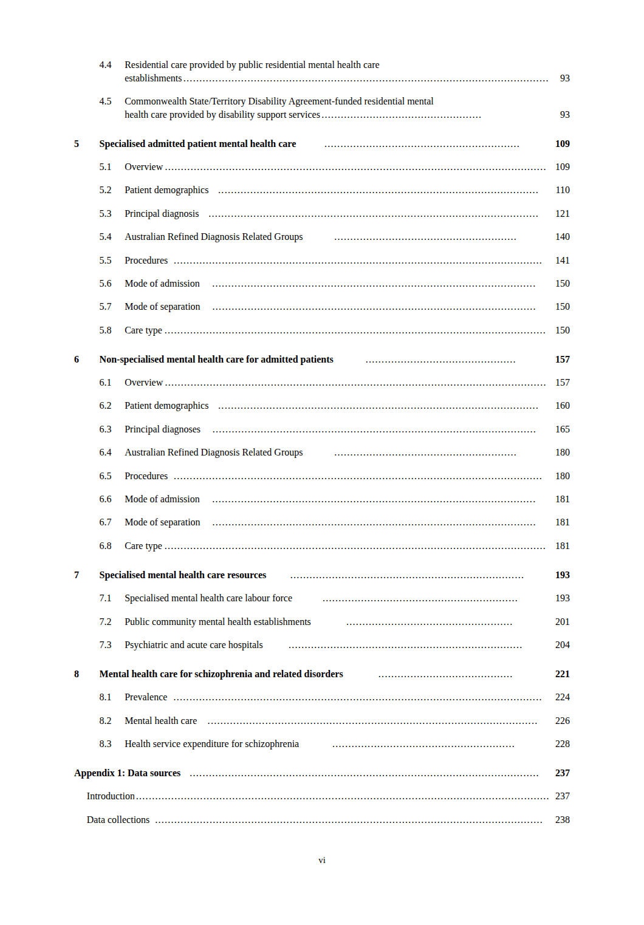4.4 Residential care provided by public residential mental health care
establishments .................................................................................................................. 93
4.5 Commonwealth State/Territory Disability Agreement-funded residential mental
health care provided by disability support services .................................................. 93
5 Specialised admitted patient mental health care ............................................................. 109
5.1 Overview ....................................................................................................................... 109
5.2 Patient demographics .................................................................................................... 110
5.3 Principal diagnosis ....................................................................................................... 121
5.4 Australian Refined Diagnosis Related Groups ......................................................... 140
5.5 Procedures ................................................................................................................... 141
5.6 Mode of admission ..................................................................................................... 150
5.7 Mode of separation ..................................................................................................... 150
5.8 Care type ....................................................................................................................... 150
6 Non-specialised mental health care for admitted patients ............................................... 157
6.1 Overview ....................................................................................................................... 157
6.2 Patient demographics .................................................................................................... 160
6.3 Principal diagnoses ..................................................................................................... 165
6.4 Australian Refined Diagnosis Related Groups ......................................................... 180
6.5 Procedures ................................................................................................................... 180
6.6 Mode of admission ..................................................................................................... 181
6.7 Mode of separation ..................................................................................................... 181
6.8 Care type ....................................................................................................................... 181
7 Specialised mental health care resources ......................................................................... 193
7.1 Specialised mental health care labour force ............................................................. 193
7.2 Public community mental health establishments .................................................... 201
7.3 Psychiatric and acute care hospitals ......................................................................... 204
8 Mental health care for schizophrenia and related disorders .......................................... 221
8.1 Prevalence ................................................................................................................... 224
8.2 Mental health care ....................................................................................................... 226
8.3 Health service expenditure for schizophrenia ......................................................... 228
Appendix 1: Data sources ............................................................................................................. 237
Introduction ................................................................................................................................. 237
Data collections ......................................................................................................................... 238
vi